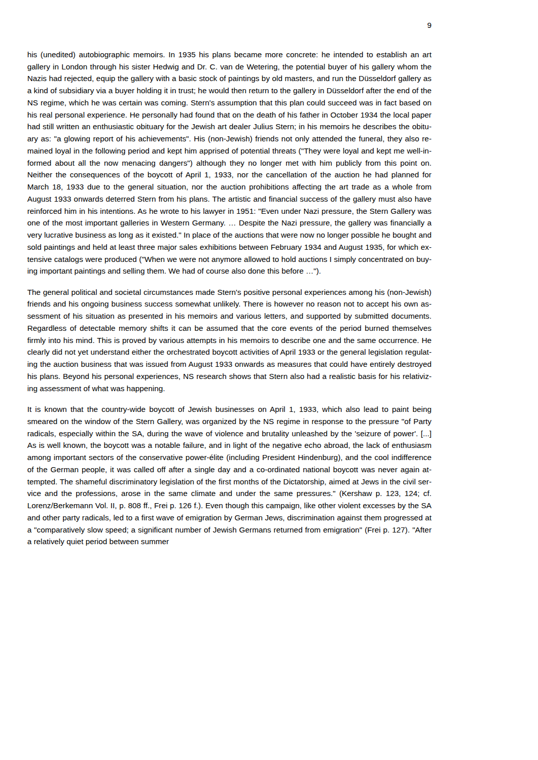9
his (unedited) autobiographic memoirs. In 1935 his plans became more concrete: he intended to establish an art gallery in London through his sister Hedwig and Dr. C. van de Wetering, the potential buyer of his gallery whom the Nazis had rejected, equip the gallery with a basic stock of paintings by old masters, and run the Düsseldorf gallery as a kind of subsidiary via a buyer holding it in trust; he would then return to the gallery in Düsseldorf after the end of the NS regime, which he was certain was coming. Stern's assumption that this plan could succeed was in fact based on his real personal experience. He personally had found that on the death of his father in October 1934 the local paper had still written an enthusiastic obituary for the Jewish art dealer Julius Stern; in his memoirs he describes the obituary as: "a glowing report of his achievements". His (non-Jewish) friends not only attended the funeral, they also remained loyal in the following period and kept him apprised of potential threats ("They were loyal and kept me well-informed about all the now menacing dangers") although they no longer met with him publicly from this point on. Neither the consequences of the boycott of April 1, 1933, nor the cancellation of the auction he had planned for March 18, 1933 due to the general situation, nor the auction prohibitions affecting the art trade as a whole from August 1933 onwards deterred Stern from his plans. The artistic and financial success of the gallery must also have reinforced him in his intentions. As he wrote to his lawyer in 1951: "Even under Nazi pressure, the Stern Gallery was one of the most important galleries in Western Germany. … Despite the Nazi pressure, the gallery was financially a very lucrative business as long as it existed." In place of the auctions that were now no longer possible he bought and sold paintings and held at least three major sales exhibitions between February 1934 and August 1935, for which extensive catalogs were produced ("When we were not anymore allowed to hold auctions I simply concentrated on buying important paintings and selling them. We had of course also done this before …").
The general political and societal circumstances made Stern's positive personal experiences among his (non-Jewish) friends and his ongoing business success somewhat unlikely. There is however no reason not to accept his own assessment of his situation as presented in his memoirs and various letters, and supported by submitted documents. Regardless of detectable memory shifts it can be assumed that the core events of the period burned themselves firmly into his mind. This is proved by various attempts in his memoirs to describe one and the same occurrence. He clearly did not yet understand either the orchestrated boycott activities of April 1933 or the general legislation regulating the auction business that was issued from August 1933 onwards as measures that could have entirely destroyed his plans. Beyond his personal experiences, NS research shows that Stern also had a realistic basis for his relativizing assessment of what was happening.
It is known that the country-wide boycott of Jewish businesses on April 1, 1933, which also lead to paint being smeared on the window of the Stern Gallery, was organized by the NS regime in response to the pressure "of Party radicals, especially within the SA, during the wave of violence and brutality unleashed by the 'seizure of power'. [...] As is well known, the boycott was a notable failure, and in light of the negative echo abroad, the lack of enthusiasm among important sectors of the conservative power-élite (including President Hindenburg), and the cool indifference of the German people, it was called off after a single day and a co-ordinated national boycott was never again attempted. The shameful discriminatory legislation of the first months of the Dictatorship, aimed at Jews in the civil service and the professions, arose in the same climate and under the same pressures." (Kershaw p. 123, 124; cf. Lorenz/Berkemann Vol. II, p. 808 ff., Frei p. 126 f.). Even though this campaign, like other violent excesses by the SA and other party radicals, led to a first wave of emigration by German Jews, discrimination against them progressed at a "comparatively slow speed; a significant number of Jewish Germans returned from emigration" (Frei p. 127). "After a relatively quiet period between summer